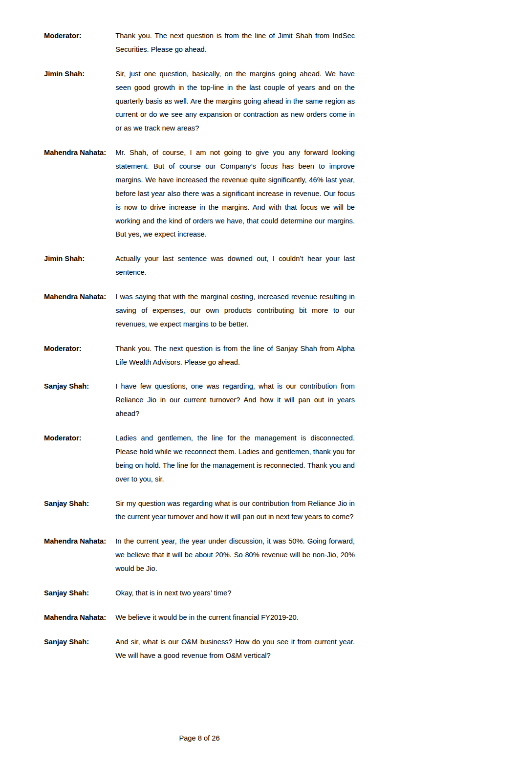| Moderator: | Thank you. The next question is from the line of Jimit Shah from IndSec Securities. Please go ahead. |
| Jimin Shah: | Sir, just one question, basically, on the margins going ahead. We have seen good growth in the top-line in the last couple of years and on the quarterly basis as well. Are the margins going ahead in the same region as current or do we see any expansion or contraction as new orders come in or as we track new areas? |
| Mahendra Nahata: | Mr. Shah, of course, I am not going to give you any forward looking statement. But of course our Company’s focus has been to improve margins. We have increased the revenue quite significantly, 46% last year, before last year also there was a significant increase in revenue. Our focus is now to drive increase in the margins. And with that focus we will be working and the kind of orders we have, that could determine our margins. But yes, we expect increase. |
| Jimin Shah: | Actually your last sentence was downed out, I couldn’t hear your last sentence. |
| Mahendra Nahata: | I was saying that with the marginal costing, increased revenue resulting in saving of expenses, our own products contributing bit more to our revenues, we expect margins to be better. |
| Moderator: | Thank you. The next question is from the line of Sanjay Shah from Alpha Life Wealth Advisors. Please go ahead. |
| Sanjay Shah: | I have few questions, one was regarding, what is our contribution from Reliance Jio in our current turnover? And how it will pan out in years ahead? |
| Moderator: | Ladies and gentlemen, the line for the management is disconnected. Please hold while we reconnect them. Ladies and gentlemen, thank you for being on hold. The line for the management is reconnected. Thank you and over to you, sir. |
| Sanjay Shah: | Sir my question was regarding what is our contribution from Reliance Jio in the current year turnover and how it will pan out in next few years to come? |
| Mahendra Nahata: | In the current year, the year under discussion, it was 50%. Going forward, we believe that it will be about 20%. So 80% revenue will be non-Jio, 20% would be Jio. |
| Sanjay Shah: | Okay, that is in next two years’ time? |
| Mahendra Nahata: | We believe it would be in the current financial FY2019-20. |
| Sanjay Shah: | And sir, what is our O&M business? How do you see it from current year. We will have a good revenue from O&M vertical? |
Page 8 of 26